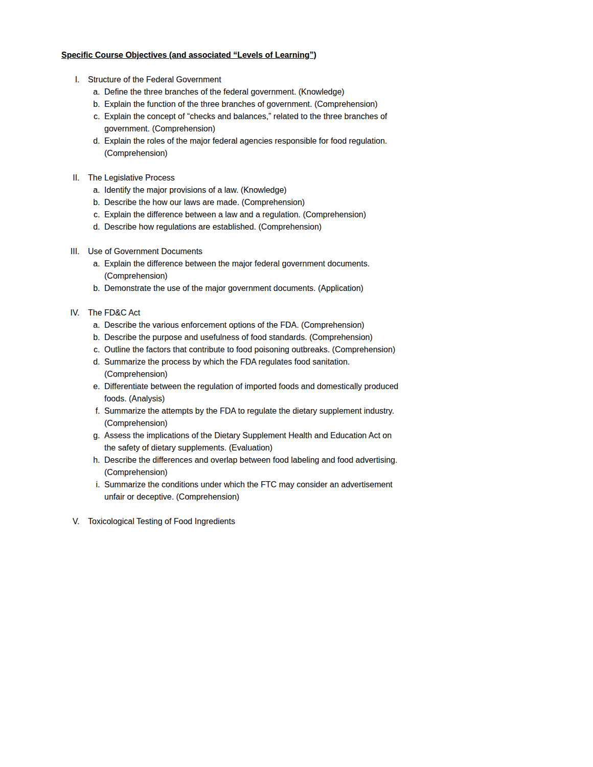Specific Course Objectives (and associated “Levels of Learning”)
Structure of the Federal Government
Define the three branches of the federal government. (Knowledge)
Explain the function of the three branches of government. (Comprehension)
Explain the concept of “checks and balances,” related to the three branches of government. (Comprehension)
Explain the roles of the major federal agencies responsible for food regulation. (Comprehension)
The Legislative Process
Identify the major provisions of a law. (Knowledge)
Describe the how our laws are made. (Comprehension)
Explain the difference between a law and a regulation. (Comprehension)
Describe how regulations are established. (Comprehension)
Use of Government Documents
Explain the difference between the major federal government documents. (Comprehension)
Demonstrate the use of the major government documents. (Application)
The FD&C Act
Describe the various enforcement options of the FDA. (Comprehension)
Describe the purpose and usefulness of food standards. (Comprehension)
Outline the factors that contribute to food poisoning outbreaks. (Comprehension)
Summarize the process by which the FDA regulates food sanitation. (Comprehension)
Differentiate between the regulation of imported foods and domestically produced foods. (Analysis)
Summarize the attempts by the FDA to regulate the dietary supplement industry. (Comprehension)
Assess the implications of the Dietary Supplement Health and Education Act on the safety of dietary supplements. (Evaluation)
Describe the differences and overlap between food labeling and food advertising. (Comprehension)
Summarize the conditions under which the FTC may consider an advertisement unfair or deceptive. (Comprehension)
Toxicological Testing of Food Ingredients